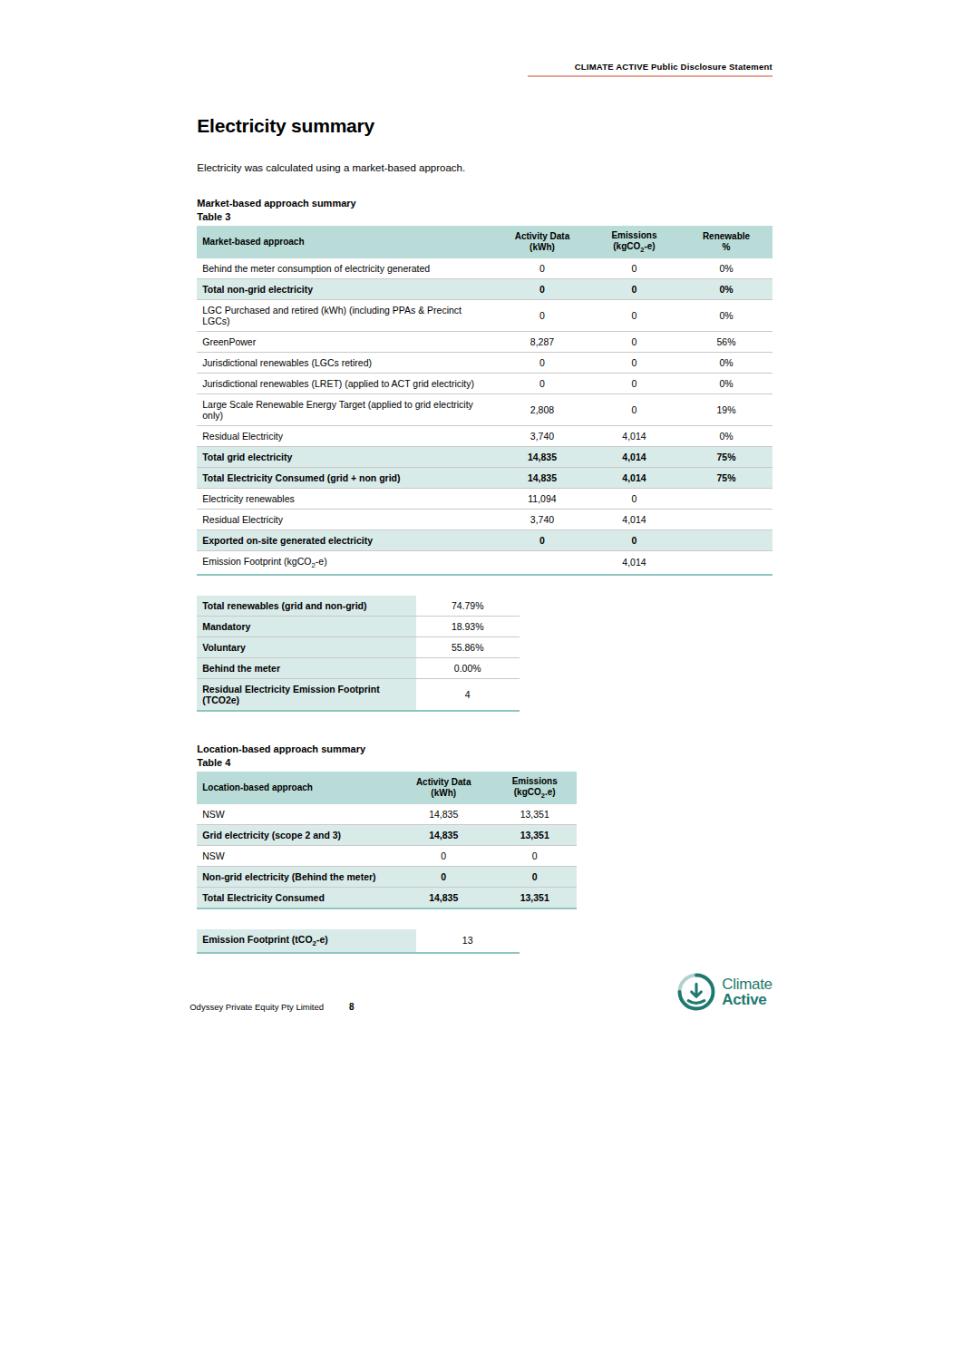CLIMATE ACTIVE Public Disclosure Statement
Electricity summary
Electricity was calculated using a market-based approach.
Market-based approach summary
Table 3
| Market-based approach | Activity Data (kWh) | Emissions (kgCO 2 -e) | Renewable % |
| --- | --- | --- | --- |
| Behind the meter consumption of electricity generated | 0 | 0 | 0% |
| Total non-grid electricity | 0 | 0 | 0% |
| LGC Purchased and retired (kWh) (including PPAs & Precinct LGCs) | 0 | 0 | 0% |
| GreenPower | 8,287 | 0 | 56% |
| Jurisdictional renewables (LGCs retired) | 0 | 0 | 0% |
| Jurisdictional renewables (LRET) (applied to ACT grid electricity) | 0 | 0 | 0% |
| Large Scale Renewable Energy Target (applied to grid electricity only) | 2,808 | 0 | 19% |
| Residual Electricity | 3,740 | 4,014 | 0% |
| Total grid electricity | 14,835 | 4,014 | 75% |
| Total Electricity Consumed (grid + non grid) | 14,835 | 4,014 | 75% |
| Electricity renewables | 11,094 | 0 | |
| Residual Electricity | 3,740 | 4,014 | |
| Exported on-site generated electricity | 0 | 0 | |
| Emission Footprint (kgCO 2 -e) | | 4,014 | |
| Total renewables (grid and non-grid) | 74.79% |
| Mandatory | 18.93% |
| Voluntary | 55.86% |
| Behind the meter | 0.00% |
| Residual Electricity Emission Footprint (TCO2e) | 4 |
Location-based approach summary
Table 4
| Location-based approach | Activity Data (kWh) | Emissions (kgCO 2 .e) |
| --- | --- | --- |
| NSW | 14,835 | 13,351 |
| Grid electricity (scope 2 and 3) | 14,835 | 13,351 |
| NSW | 0 | 0 |
| Non-grid electricity (Behind the meter) | 0 | 0 |
| Total Electricity Consumed | 14,835 | 13,351 |
| Emission Footprint (tCO 2 -e) | 13 |
Odyssey Private Equity Pty Limited 8
Climate
Active